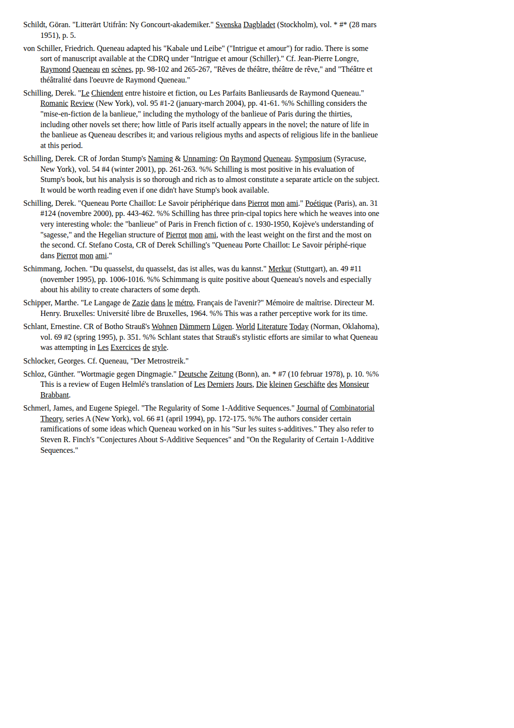Schildt, Göran. "Litterärt Utifrån: Ny Goncourt-akademiker." Svenska Dagbladet (Stockholm), vol. * #* (28 mars 1951), p. 5.
von Schiller, Friedrich. Queneau adapted his "Kabale und Leibe" ("Intrigue et amour") for radio. There is some sort of manuscript available at the CDRQ under "Intrigue et amour (Schiller)." Cf. Jean-Pierre Longre, Raymond Queneau en scènes, pp. 98-102 and 265-267, "Rêves de théâtre, théâtre de rêve," and "Théâtre et théâtralité dans l'oeuvre de Raymond Queneau."
Schilling, Derek. "Le Chiendent entre histoire et fiction, ou Les Parfaits Banlieusards de Raymond Queneau." Romanic Review (New York), vol. 95 #1-2 (january-march 2004), pp. 41-61. %% Schilling considers the "mise-en-fiction de la banlieue," including the mythology of the banlieue of Paris during the thirties, including other novels set there; how little of Paris itself actually appears in the novel; the nature of life in the banlieue as Queneau describes it; and various religious myths and aspects of religious life in the banlieue at this period.
Schilling, Derek. CR of Jordan Stump's Naming & Unnaming: On Raymond Queneau. Symposium (Syracuse, New York), vol. 54 #4 (winter 2001), pp. 261-263. %% Schilling is most positive in his evaluation of Stump's book, but his analysis is so thorough and rich as to almost constitute a separate article on the subject. It would be worth reading even if one didn't have Stump's book available.
Schilling, Derek. "Queneau Porte Chaillot: Le Savoir périphérique dans Pierrot mon ami." Poétique (Paris), an. 31 #124 (novembre 2000), pp. 443-462. %% Schilling has three prin-cipal topics here which he weaves into one very interesting whole: the "banlieue" of Paris in French fiction of c. 1930-1950, Kojève's understanding of "sagesse," and the Hegelian structure of Pierrot mon ami, with the least weight on the first and the most on the second. Cf. Stefano Costa, CR of Derek Schilling's "Queneau Porte Chaillot: Le Savoir périphé-rique dans Pierrot mon ami."
Schimmang, Jochen. "Du quasselst, du quasselst, das ist alles, was du kannst." Merkur (Stuttgart), an. 49 #11 (november 1995), pp. 1006-1016. %% Schimmang is quite positive about Queneau's novels and especially about his ability to create characters of some depth.
Schipper, Marthe. "Le Langage de Zazie dans le métro, Français de l'avenir?" Mémoire de maîtrise. Directeur M. Henry. Bruxelles: Université libre de Bruxelles, 1964. %% This was a rather perceptive work for its time.
Schlant, Ernestine. CR of Botho Strauß's Wohnen Dämmern Lügen. World Literature Today (Norman, Oklahoma), vol. 69 #2 (spring 1995), p. 351. %% Schlant states that Strauß's stylistic efforts are similar to what Queneau was attempting in Les Exercices de style.
Schlocker, Georges. Cf. Queneau, "Der Metrostreik."
Schloz, Günther. "Wortmagie gegen Dingmagie." Deutsche Zeitung (Bonn), an. * #7 (10 februar 1978), p. 10. %% This is a review of Eugen Helmlé's translation of Les Derniers Jours, Die kleinen Geschäfte des Monsieur Brabbant.
Schmerl, James, and Eugene Spiegel. "The Regularity of Some 1-Additive Sequences." Journal of Combinatorial Theory, series A (New York), vol. 66 #1 (april 1994), pp. 172-175. %% The authors consider certain ramifications of some ideas which Queneau worked on in his "Sur les suites s-additives." They also refer to Steven R. Finch's "Conjectures About S-Additive Sequences" and "On the Regularity of Certain 1-Additive Sequences."